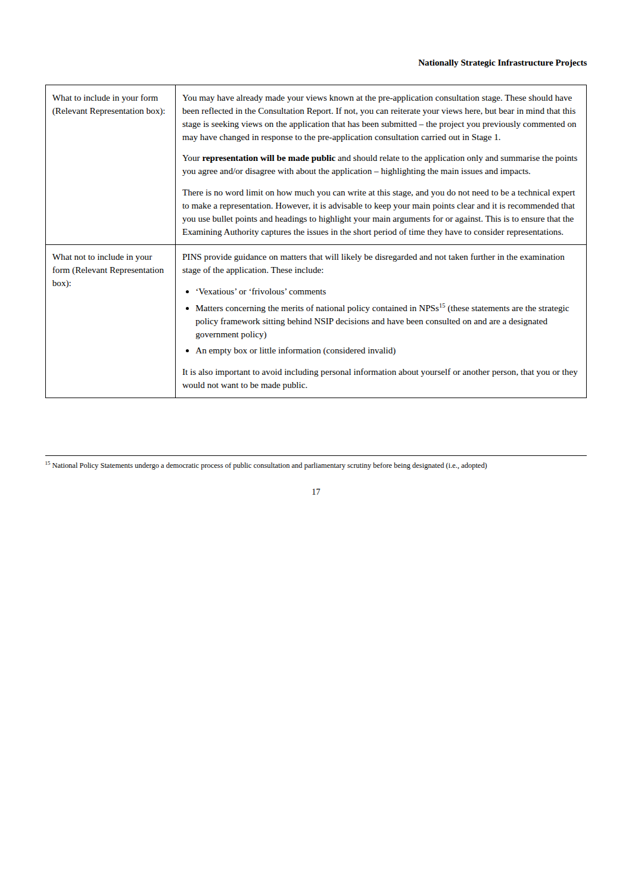Nationally Strategic Infrastructure Projects
| What to include in your form (Relevant Representation box): | You may have already made your views known at the pre-application consultation stage. These should have been reflected in the Consultation Report. If not, you can reiterate your views here, but bear in mind that this stage is seeking views on the application that has been submitted – the project you previously commented on may have changed in response to the pre-application consultation carried out in Stage 1. Your representation will be made public and should relate to the application only and summarise the points you agree and/or disagree with about the application – highlighting the main issues and impacts. There is no word limit on how much you can write at this stage, and you do not need to be a technical expert to make a representation. However, it is advisable to keep your main points clear and it is recommended that you use bullet points and headings to highlight your main arguments for or against. This is to ensure that the Examining Authority captures the issues in the short period of time they have to consider representations. |
| What not to include in your form (Relevant Representation box): | PINS provide guidance on matters that will likely be disregarded and not taken further in the examination stage of the application. These include: ‘Vexatious’ or ‘frivolous’ comments Matters concerning the merits of national policy contained in NPSs 15 (these statements are the strategic policy framework sitting behind NSIP decisions and have been consulted on and are a designated government policy) An empty box or little information (considered invalid) It is also important to avoid including personal information about yourself or another person, that you or they would not want to be made public. |
15 National Policy Statements undergo a democratic process of public consultation and parliamentary scrutiny before being designated (i.e., adopted)
17